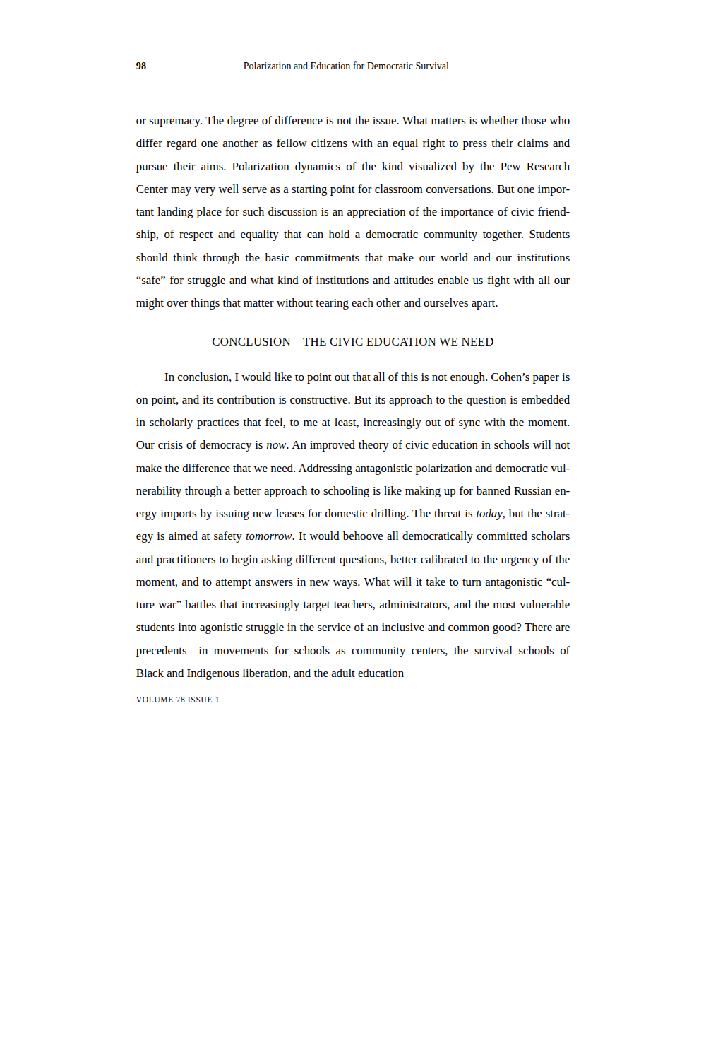98 Polarization and Education for Democratic Survival
or supremacy. The degree of difference is not the issue. What matters is whether those who differ regard one another as fellow citizens with an equal right to press their claims and pursue their aims. Polarization dynamics of the kind visualized by the Pew Research Center may very well serve as a starting point for classroom conversations. But one important landing place for such discussion is an appreciation of the importance of civic friendship, of respect and equality that can hold a democratic community together. Students should think through the basic commitments that make our world and our institutions “safe” for struggle and what kind of institutions and attitudes enable us fight with all our might over things that matter without tearing each other and ourselves apart.
CONCLUSION—THE CIVIC EDUCATION WE NEED
In conclusion, I would like to point out that all of this is not enough. Cohen’s paper is on point, and its contribution is constructive. But its approach to the question is embedded in scholarly practices that feel, to me at least, increasingly out of sync with the moment. Our crisis of democracy is now. An improved theory of civic education in schools will not make the difference that we need. Addressing antagonistic polarization and democratic vulnerability through a better approach to schooling is like making up for banned Russian energy imports by issuing new leases for domestic drilling. The threat is today, but the strategy is aimed at safety tomorrow. It would behoove all democratically committed scholars and practitioners to begin asking different questions, better calibrated to the urgency of the moment, and to attempt answers in new ways. What will it take to turn antagonistic “culture war” battles that increasingly target teachers, administrators, and the most vulnerable students into agonistic struggle in the service of an inclusive and common good? There are precedents—in movements for schools as community centers, the survival schools of Black and Indigenous liberation, and the adult education
Volume 78 Issue 1